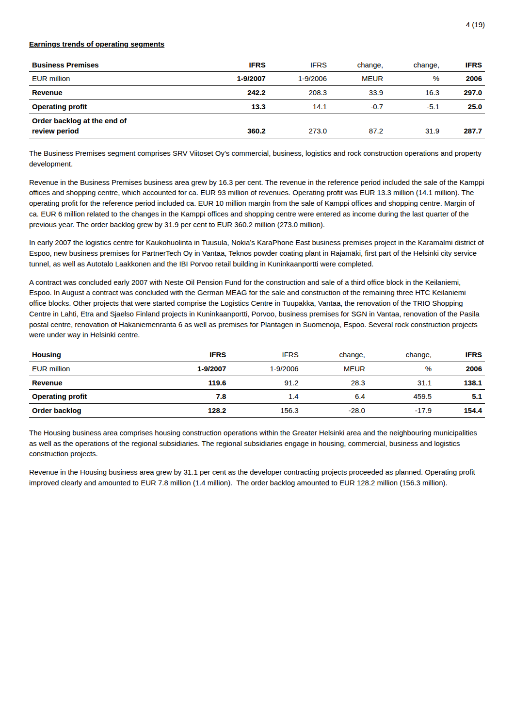4 (19)
Earnings trends of operating segments
| Business Premises | IFRS | IFRS | change, | change, | IFRS |
| --- | --- | --- | --- | --- | --- |
| EUR million | 1-9/2007 | 1-9/2006 | MEUR | % | 2006 |
| Revenue | 242.2 | 208.3 | 33.9 | 16.3 | 297.0 |
| Operating profit | 13.3 | 14.1 | -0.7 | -5.1 | 25.0 |
| Order backlog at the end of review period | 360.2 | 273.0 | 87.2 | 31.9 | 287.7 |
The Business Premises segment comprises SRV Viitoset Oy's commercial, business, logistics and rock construction operations and property development.
Revenue in the Business Premises business area grew by 16.3 per cent. The revenue in the reference period included the sale of the Kamppi offices and shopping centre, which accounted for ca. EUR 93 million of revenues. Operating profit was EUR 13.3 million (14.1 million). The operating profit for the reference period included ca. EUR 10 million margin from the sale of Kamppi offices and shopping centre. Margin of ca. EUR 6 million related to the changes in the Kamppi offices and shopping centre were entered as income during the last quarter of the previous year. The order backlog grew by 31.9 per cent to EUR 360.2 million (273.0 million).
In early 2007 the logistics centre for Kaukohuolinta in Tuusula, Nokia’s KaraPhone East business premises project in the Karamalmi district of Espoo, new business premises for PartnerTech Oy in Vantaa, Teknos powder coating plant in Rajamäki, first part of the Helsinki city service tunnel, as well as Autotalo Laakkonen and the IBI Porvoo retail building in Kuninkaanportti were completed.
A contract was concluded early 2007 with Neste Oil Pension Fund for the construction and sale of a third office block in the Keilaniemi, Espoo. In August a contract was concluded with the German MEAG for the sale and construction of the remaining three HTC Keilaniemi office blocks. Other projects that were started comprise the Logistics Centre in Tuupakka, Vantaa, the renovation of the TRIO Shopping Centre in Lahti, Etra and Sjaelso Finland projects in Kuninkaanportti, Porvoo, business premises for SGN in Vantaa, renovation of the Pasila postal centre, renovation of Hakaniemenranta 6 as well as premises for Plantagen in Suomenoja, Espoo. Several rock construction projects were under way in Helsinki centre.
| Housing | IFRS | IFRS | change, | change, | IFRS |
| --- | --- | --- | --- | --- | --- |
| EUR million | 1-9/2007 | 1-9/2006 | MEUR | % | 2006 |
| Revenue | 119.6 | 91.2 | 28.3 | 31.1 | 138.1 |
| Operating profit | 7.8 | 1.4 | 6.4 | 459.5 | 5.1 |
| Order backlog | 128.2 | 156.3 | -28.0 | -17.9 | 154.4 |
The Housing business area comprises housing construction operations within the Greater Helsinki area and the neighbouring municipalities as well as the operations of the regional subsidiaries. The regional subsidiaries engage in housing, commercial, business and logistics construction projects.
Revenue in the Housing business area grew by 31.1 per cent as the developer contracting projects proceeded as planned. Operating profit improved clearly and amounted to EUR 7.8 million (1.4 million). The order backlog amounted to EUR 128.2 million (156.3 million).